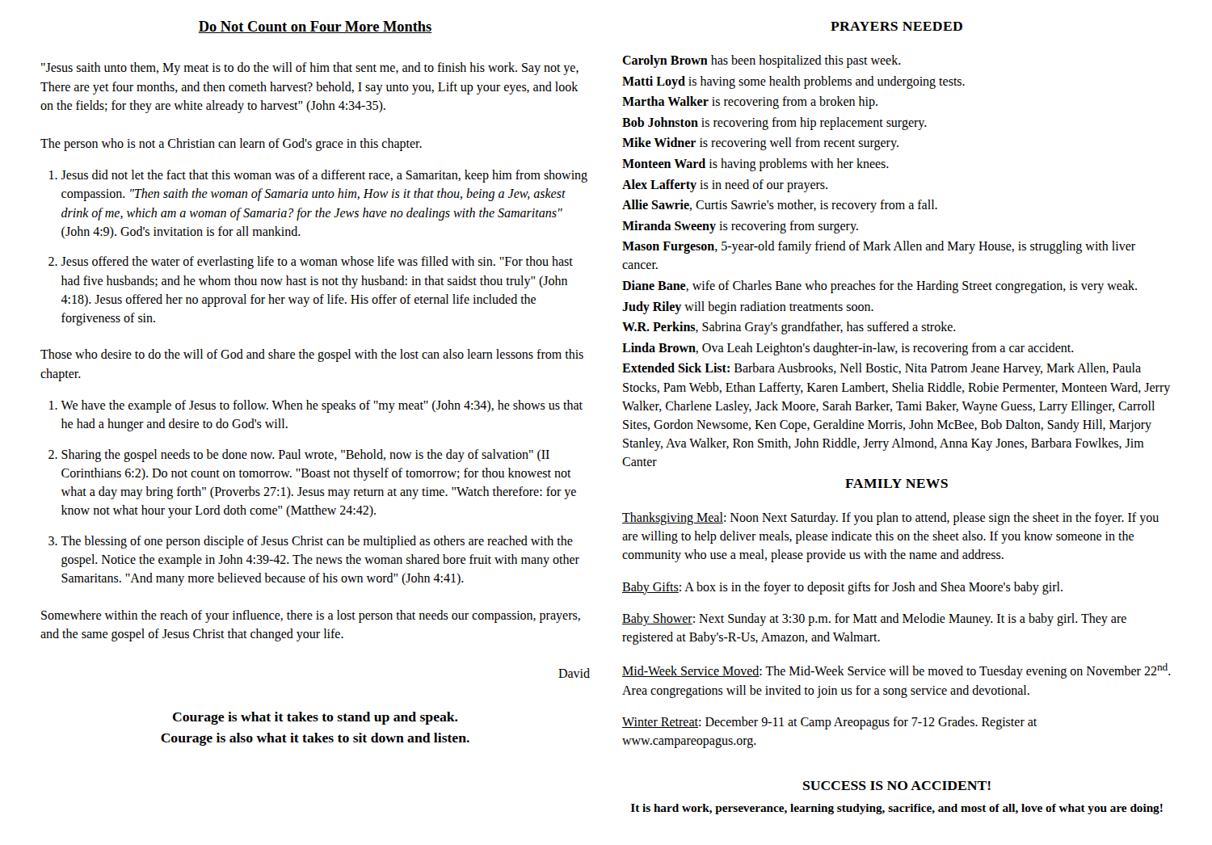Do Not Count on Four More Months
"Jesus saith unto them, My meat is to do the will of him that sent me, and to finish his work. Say not ye, There are yet four months, and then cometh harvest? behold, I say unto you, Lift up your eyes, and look on the fields; for they are white already to harvest" (John 4:34-35).
The person who is not a Christian can learn of God's grace in this chapter.
Jesus did not let the fact that this woman was of a different race, a Samaritan, keep him from showing compassion. "Then saith the woman of Samaria unto him, How is it that thou, being a Jew, askest drink of me, which am a woman of Samaria? for the Jews have no dealings with the Samaritans" (John 4:9). God's invitation is for all mankind.
Jesus offered the water of everlasting life to a woman whose life was filled with sin. "For thou hast had five husbands; and he whom thou now hast is not thy husband: in that saidst thou truly" (John 4:18). Jesus offered her no approval for her way of life. His offer of eternal life included the forgiveness of sin.
Those who desire to do the will of God and share the gospel with the lost can also learn lessons from this chapter.
We have the example of Jesus to follow. When he speaks of "my meat" (John 4:34), he shows us that he had a hunger and desire to do God's will.
Sharing the gospel needs to be done now. Paul wrote, "Behold, now is the day of salvation" (II Corinthians 6:2). Do not count on tomorrow. "Boast not thyself of tomorrow; for thou knowest not what a day may bring forth" (Proverbs 27:1). Jesus may return at any time. "Watch therefore: for ye know not what hour your Lord doth come" (Matthew 24:42).
The blessing of one person disciple of Jesus Christ can be multiplied as others are reached with the gospel. Notice the example in John 4:39-42. The news the woman shared bore fruit with many other Samaritans. "And many more believed because of his own word" (John 4:41).
Somewhere within the reach of your influence, there is a lost person that needs our compassion, prayers, and the same gospel of Jesus Christ that changed your life.
David
Courage is what it takes to stand up and speak.
Courage is also what it takes to sit down and listen.
PRAYERS NEEDED
Carolyn Brown has been hospitalized this past week.
Matti Loyd is having some health problems and undergoing tests.
Martha Walker is recovering from a broken hip.
Bob Johnston is recovering from hip replacement surgery.
Mike Widner is recovering well from recent surgery.
Monteen Ward is having problems with her knees.
Alex Lafferty is in need of our prayers.
Allie Sawrie, Curtis Sawrie's mother, is recovery from a fall.
Miranda Sweeny is recovering from surgery.
Mason Furgeson, 5-year-old family friend of Mark Allen and Mary House, is struggling with liver cancer.
Diane Bane, wife of Charles Bane who preaches for the Harding Street congregation, is very weak.
Judy Riley will begin radiation treatments soon.
W.R. Perkins, Sabrina Gray's grandfather, has suffered a stroke.
Linda Brown, Ova Leah Leighton's daughter-in-law, is recovering from a car accident.
Extended Sick List: Barbara Ausbrooks, Nell Bostic, Nita Patrom Jeane Harvey, Mark Allen, Paula Stocks, Pam Webb, Ethan Lafferty, Karen Lambert, Shelia Riddle, Robie Permenter, Monteen Ward, Jerry Walker, Charlene Lasley, Jack Moore, Sarah Barker, Tami Baker, Wayne Guess, Larry Ellinger, Carroll Sites, Gordon Newsome, Ken Cope, Geraldine Morris, John McBee, Bob Dalton, Sandy Hill, Marjory Stanley, Ava Walker, Ron Smith, John Riddle, Jerry Almond, Anna Kay Jones, Barbara Fowlkes, Jim Canter
FAMILY NEWS
Thanksgiving Meal: Noon Next Saturday. If you plan to attend, please sign the sheet in the foyer. If you are willing to help deliver meals, please indicate this on the sheet also. If you know someone in the community who use a meal, please provide us with the name and address.
Baby Gifts: A box is in the foyer to deposit gifts for Josh and Shea Moore's baby girl.
Baby Shower: Next Sunday at 3:30 p.m. for Matt and Melodie Mauney. It is a baby girl. They are registered at Baby's-R-Us, Amazon, and Walmart.
Mid-Week Service Moved: The Mid-Week Service will be moved to Tuesday evening on November 22nd. Area congregations will be invited to join us for a song service and devotional.
Winter Retreat: December 9-11 at Camp Areopagus for 7-12 Grades. Register at www.campareopagus.org.
SUCCESS IS NO ACCIDENT!
It is hard work, perseverance, learning studying, sacrifice, and most of all, love of what you are doing!